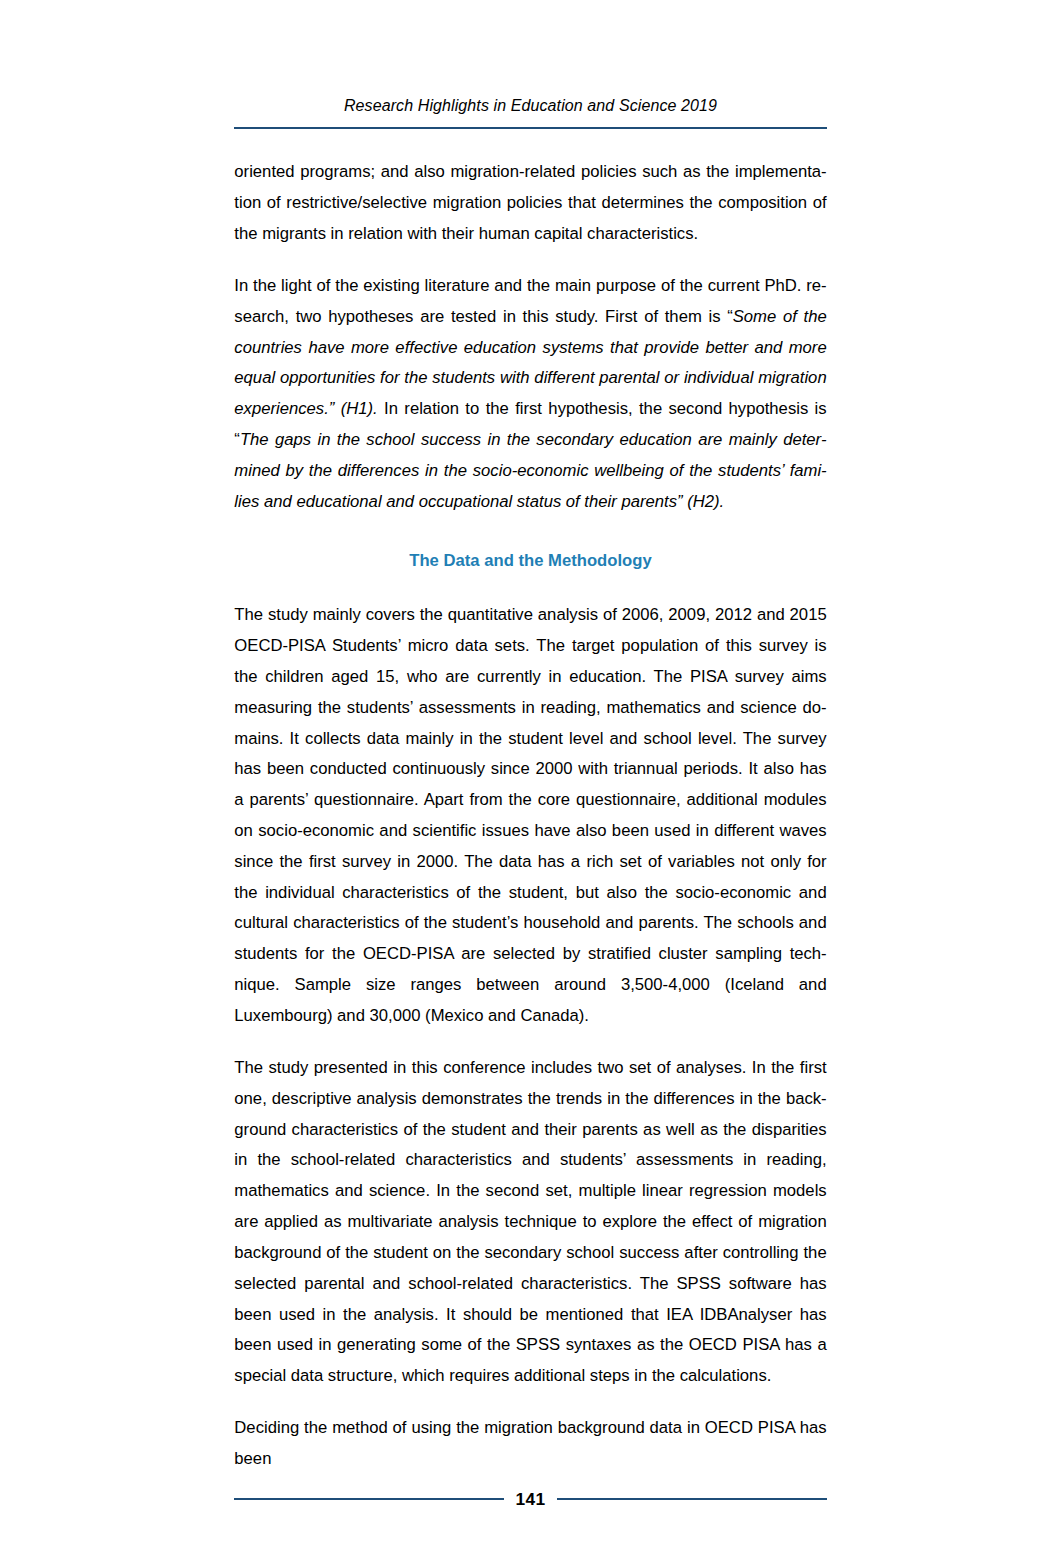Research Highlights in Education and Science 2019
oriented programs; and also migration-related policies such as the implementation of restrictive/selective migration policies that determines the composition of the migrants in relation with their human capital characteristics.
In the light of the existing literature and the main purpose of the current PhD. research, two hypotheses are tested in this study. First of them is “Some of the countries have more effective education systems that provide better and more equal opportunities for the students with different parental or individual migration experiences.” (H1). In relation to the first hypothesis, the second hypothesis is “The gaps in the school success in the secondary education are mainly determined by the differences in the socio-economic wellbeing of the students’ families and educational and occupational status of their parents” (H2).
The Data and the Methodology
The study mainly covers the quantitative analysis of 2006, 2009, 2012 and 2015 OECD-PISA Students’ micro data sets. The target population of this survey is the children aged 15, who are currently in education. The PISA survey aims measuring the students’ assessments in reading, mathematics and science domains. It collects data mainly in the student level and school level. The survey has been conducted continuously since 2000 with triannual periods. It also has a parents’ questionnaire. Apart from the core questionnaire, additional modules on socio-economic and scientific issues have also been used in different waves since the first survey in 2000. The data has a rich set of variables not only for the individual characteristics of the student, but also the socio-economic and cultural characteristics of the student’s household and parents. The schools and students for the OECD-PISA are selected by stratified cluster sampling technique. Sample size ranges between around 3,500-4,000 (Iceland and Luxembourg) and 30,000 (Mexico and Canada).
The study presented in this conference includes two set of analyses. In the first one, descriptive analysis demonstrates the trends in the differences in the background characteristics of the student and their parents as well as the disparities in the school-related characteristics and students’ assessments in reading, mathematics and science. In the second set, multiple linear regression models are applied as multivariate analysis technique to explore the effect of migration background of the student on the secondary school success after controlling the selected parental and school-related characteristics. The SPSS software has been used in the analysis. It should be mentioned that IEA IDBAnalyser has been used in generating some of the SPSS syntaxes as the OECD PISA has a special data structure, which requires additional steps in the calculations.
Deciding the method of using the migration background data in OECD PISA has been
141